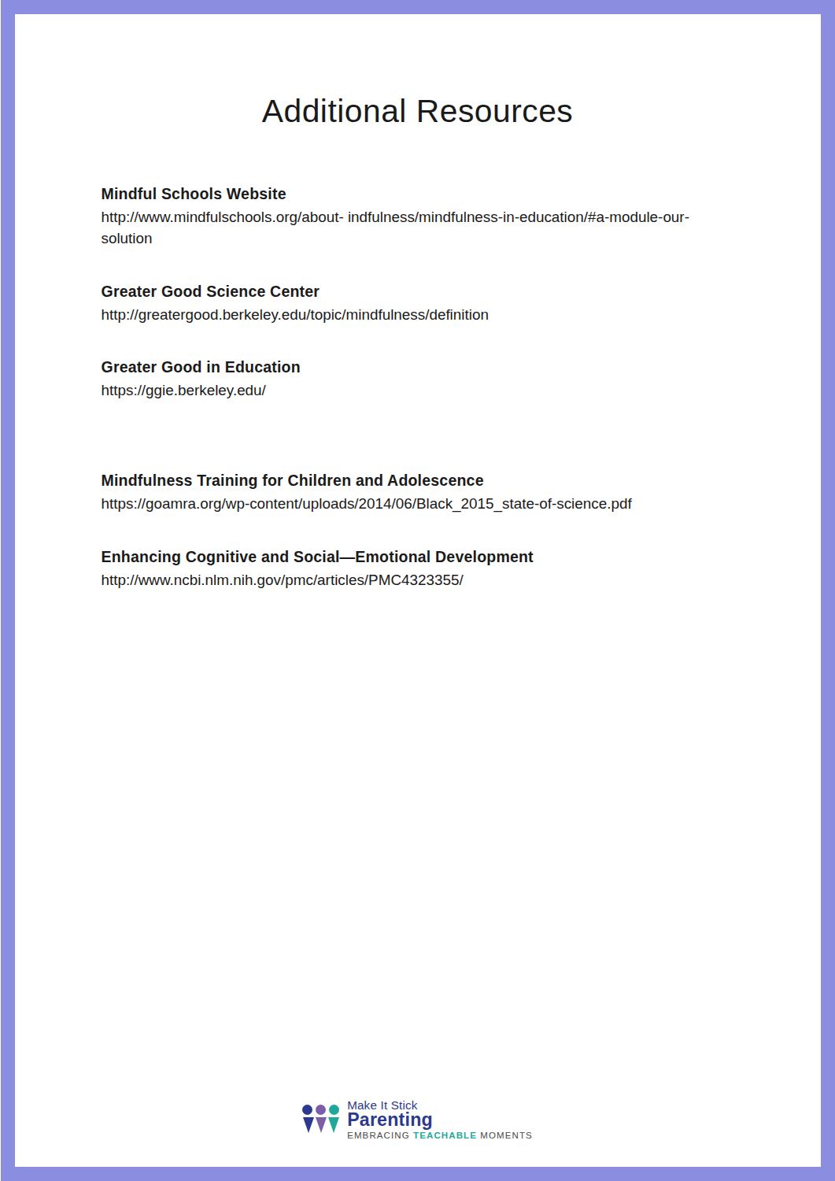Additional Resources
Mindful Schools Website
http://www.mindfulschools.org/about- indfulness/mindfulness-in-education/#a-module-our-solution
Greater Good Science Center
http://greatergood.berkeley.edu/topic/mindfulness/definition
Greater Good in Education
https://ggie.berkeley.edu/
Mindfulness Training for Children and Adolescence
https://goamra.org/wp-content/uploads/2014/06/Black_2015_state-of-science.pdf
Enhancing Cognitive and Social—Emotional Development
http://www.ncbi.nlm.nih.gov/pmc/articles/PMC4323355/
Make It Stick Parenting EMBRACING TEACHABLE MOMENTS